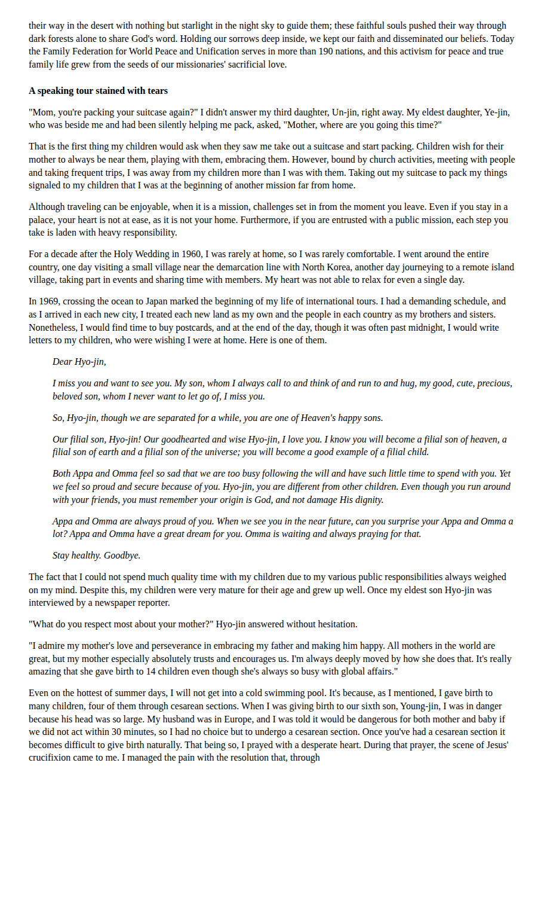their way in the desert with nothing but starlight in the night sky to guide them; these faithful souls pushed their way through dark forests alone to share God's word. Holding our sorrows deep inside, we kept our faith and disseminated our beliefs. Today the Family Federation for World Peace and Unification serves in more than 190 nations, and this activism for peace and true family life grew from the seeds of our missionaries' sacrificial love.
A speaking tour stained with tears
"Mom, you're packing your suitcase again?" I didn't answer my third daughter, Un-jin, right away. My eldest daughter, Ye-jin, who was beside me and had been silently helping me pack, asked, "Mother, where are you going this time?"
That is the first thing my children would ask when they saw me take out a suitcase and start packing. Children wish for their mother to always be near them, playing with them, embracing them. However, bound by church activities, meeting with people and taking frequent trips, I was away from my children more than I was with them. Taking out my suitcase to pack my things signaled to my children that I was at the beginning of another mission far from home.
Although traveling can be enjoyable, when it is a mission, challenges set in from the moment you leave. Even if you stay in a palace, your heart is not at ease, as it is not your home. Furthermore, if you are entrusted with a public mission, each step you take is laden with heavy responsibility.
For a decade after the Holy Wedding in 1960, I was rarely at home, so I was rarely comfortable. I went around the entire country, one day visiting a small village near the demarcation line with North Korea, another day journeying to a remote island village, taking part in events and sharing time with members. My heart was not able to relax for even a single day.
In 1969, crossing the ocean to Japan marked the beginning of my life of international tours. I had a demanding schedule, and as I arrived in each new city, I treated each new land as my own and the people in each country as my brothers and sisters. Nonetheless, I would find time to buy postcards, and at the end of the day, though it was often past midnight, I would write letters to my children, who were wishing I were at home. Here is one of them.
Dear Hyo-jin,
I miss you and want to see you. My son, whom I always call to and think of and run to and hug, my good, cute, precious, beloved son, whom I never want to let go of, I miss you.
So, Hyo-jin, though we are separated for a while, you are one of Heaven's happy sons.
Our filial son, Hyo-jin! Our goodhearted and wise Hyo-jin, I love you. I know you will become a filial son of heaven, a filial son of earth and a filial son of the universe; you will become a good example of a filial child.
Both Appa and Omma feel so sad that we are too busy following the will and have such little time to spend with you. Yet we feel so proud and secure because of you. Hyo-jin, you are different from other children. Even though you run around with your friends, you must remember your origin is God, and not damage His dignity.
Appa and Omma are always proud of you. When we see you in the near future, can you surprise your Appa and Omma a lot? Appa and Omma have a great dream for you. Omma is waiting and always praying for that.
Stay healthy. Goodbye.
The fact that I could not spend much quality time with my children due to my various public responsibilities always weighed on my mind. Despite this, my children were very mature for their age and grew up well. Once my eldest son Hyo-jin was interviewed by a newspaper reporter.
"What do you respect most about your mother?" Hyo-jin answered without hesitation.
"I admire my mother's love and perseverance in embracing my father and making him happy. All mothers in the world are great, but my mother especially absolutely trusts and encourages us. I'm always deeply moved by how she does that. It's really amazing that she gave birth to 14 children even though she's always so busy with global affairs."
Even on the hottest of summer days, I will not get into a cold swimming pool. It's because, as I mentioned, I gave birth to many children, four of them through cesarean sections. When I was giving birth to our sixth son, Young-jin, I was in danger because his head was so large. My husband was in Europe, and I was told it would be dangerous for both mother and baby if we did not act within 30 minutes, so I had no choice but to undergo a cesarean section. Once you've had a cesarean section it becomes difficult to give birth naturally. That being so, I prayed with a desperate heart. During that prayer, the scene of Jesus' crucifixion came to me. I managed the pain with the resolution that, through